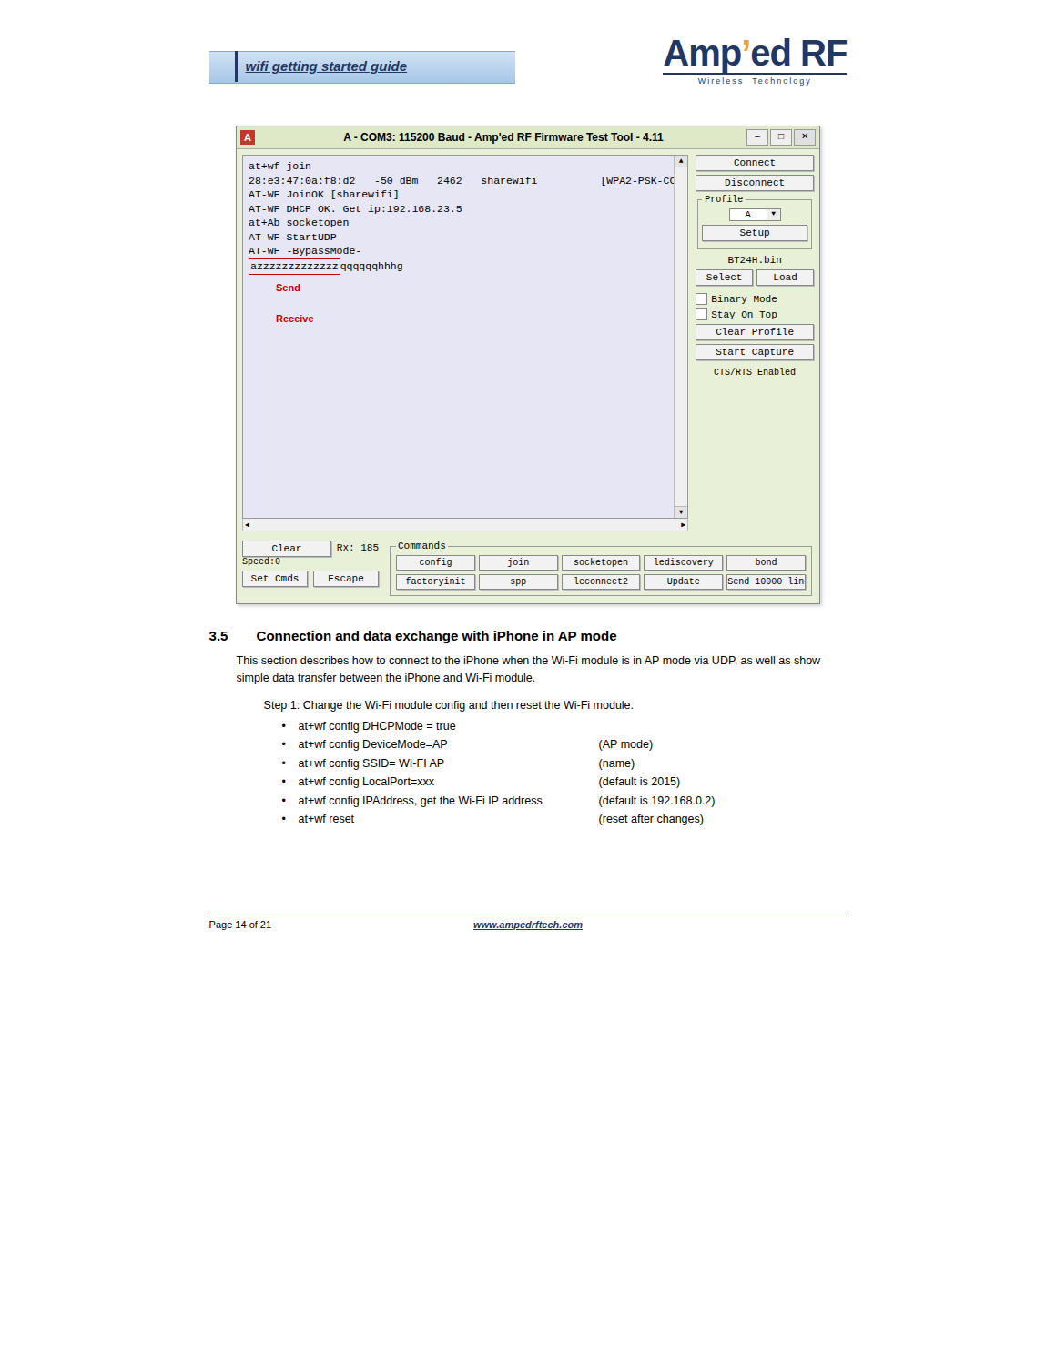wifi getting started guide
Amp’ed RF
Wireless Technology
A
A - COM3: 115200 Baud - Amp'ed RF Firmware Test Tool - 4.11
–
□
✕
▲
▼
at+wf join
28:e3:47:0a:f8:d2   -50 dBm   2462   sharewifi          [WPA2-PSK-CCM
AT-WF JoinOK [sharewifi]
AT-WF DHCP OK. Get ip:192.168.23.5
at+Ab socketopen
AT-WF StartUDP
AT-WF -BypassMode-
azzzzzzzzzzzzzqqqqqqhhhg
Send
Receive
◀ ▶
Connect
Disconnect
Profile
A
▼
Setup
BT24H.bin
Select
Load
Binary Mode
Stay On Top
Clear Profile
Start Capture
CTS/RTS Enabled
Clear
Rx: 185
Speed:0
Set Cmds
Escape
Commands
config
join
socketopen
lediscovery
bond
factoryinit
spp
leconnect2
Update
Send 10000 lines
3.5 Connection and data exchange with iPhone in AP mode
This section describes how to connect to the iPhone when the Wi-Fi module is in AP mode via UDP, as well as show simple data transfer between the iPhone and Wi-Fi module.
Step 1: Change the Wi-Fi module config and then reset the Wi-Fi module.
at+wf config DHCPMode = true
at+wf config DeviceMode=AP(AP mode)
at+wf config SSID= WI-FI AP(name)
at+wf config LocalPort=xxx(default is 2015)
at+wf config IPAddress, get the Wi-Fi IP address(default is 192.168.0.2)
at+wf reset(reset after changes)
Page 14 of 21 www.ampedrftech.com